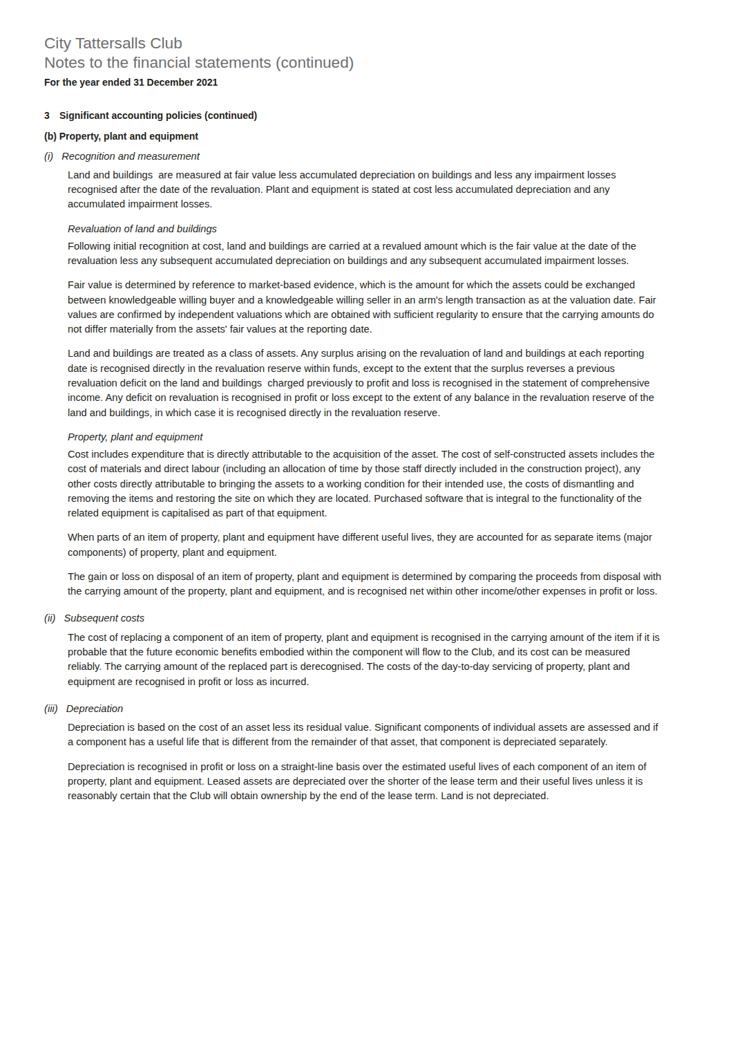City Tattersalls Club Notes to the financial statements (continued)
For the year ended 31 December 2021
3 Significant accounting policies (continued)
(b) Property, plant and equipment
(i) Recognition and measurement
Land and buildings are measured at fair value less accumulated depreciation on buildings and less any impairment losses recognised after the date of the revaluation. Plant and equipment is stated at cost less accumulated depreciation and any accumulated impairment losses.
Revaluation of land and buildings
Following initial recognition at cost, land and buildings are carried at a revalued amount which is the fair value at the date of the revaluation less any subsequent accumulated depreciation on buildings and any subsequent accumulated impairment losses.
Fair value is determined by reference to market-based evidence, which is the amount for which the assets could be exchanged between knowledgeable willing buyer and a knowledgeable willing seller in an arm's length transaction as at the valuation date. Fair values are confirmed by independent valuations which are obtained with sufficient regularity to ensure that the carrying amounts do not differ materially from the assets' fair values at the reporting date.
Land and buildings are treated as a class of assets. Any surplus arising on the revaluation of land and buildings at each reporting date is recognised directly in the revaluation reserve within funds, except to the extent that the surplus reverses a previous revaluation deficit on the land and buildings charged previously to profit and loss is recognised in the statement of comprehensive income. Any deficit on revaluation is recognised in profit or loss except to the extent of any balance in the revaluation reserve of the land and buildings, in which case it is recognised directly in the revaluation reserve.
Property, plant and equipment
Cost includes expenditure that is directly attributable to the acquisition of the asset. The cost of self-constructed assets includes the cost of materials and direct labour (including an allocation of time by those staff directly included in the construction project), any other costs directly attributable to bringing the assets to a working condition for their intended use, the costs of dismantling and removing the items and restoring the site on which they are located. Purchased software that is integral to the functionality of the related equipment is capitalised as part of that equipment.
When parts of an item of property, plant and equipment have different useful lives, they are accounted for as separate items (major components) of property, plant and equipment.
The gain or loss on disposal of an item of property, plant and equipment is determined by comparing the proceeds from disposal with the carrying amount of the property, plant and equipment, and is recognised net within other income/other expenses in profit or loss.
(ii) Subsequent costs
The cost of replacing a component of an item of property, plant and equipment is recognised in the carrying amount of the item if it is probable that the future economic benefits embodied within the component will flow to the Club, and its cost can be measured reliably. The carrying amount of the replaced part is derecognised. The costs of the day-to-day servicing of property, plant and equipment are recognised in profit or loss as incurred.
(iii) Depreciation
Depreciation is based on the cost of an asset less its residual value. Significant components of individual assets are assessed and if a component has a useful life that is different from the remainder of that asset, that component is depreciated separately.
Depreciation is recognised in profit or loss on a straight-line basis over the estimated useful lives of each component of an item of property, plant and equipment. Leased assets are depreciated over the shorter of the lease term and their useful lives unless it is reasonably certain that the Club will obtain ownership by the end of the lease term. Land is not depreciated.